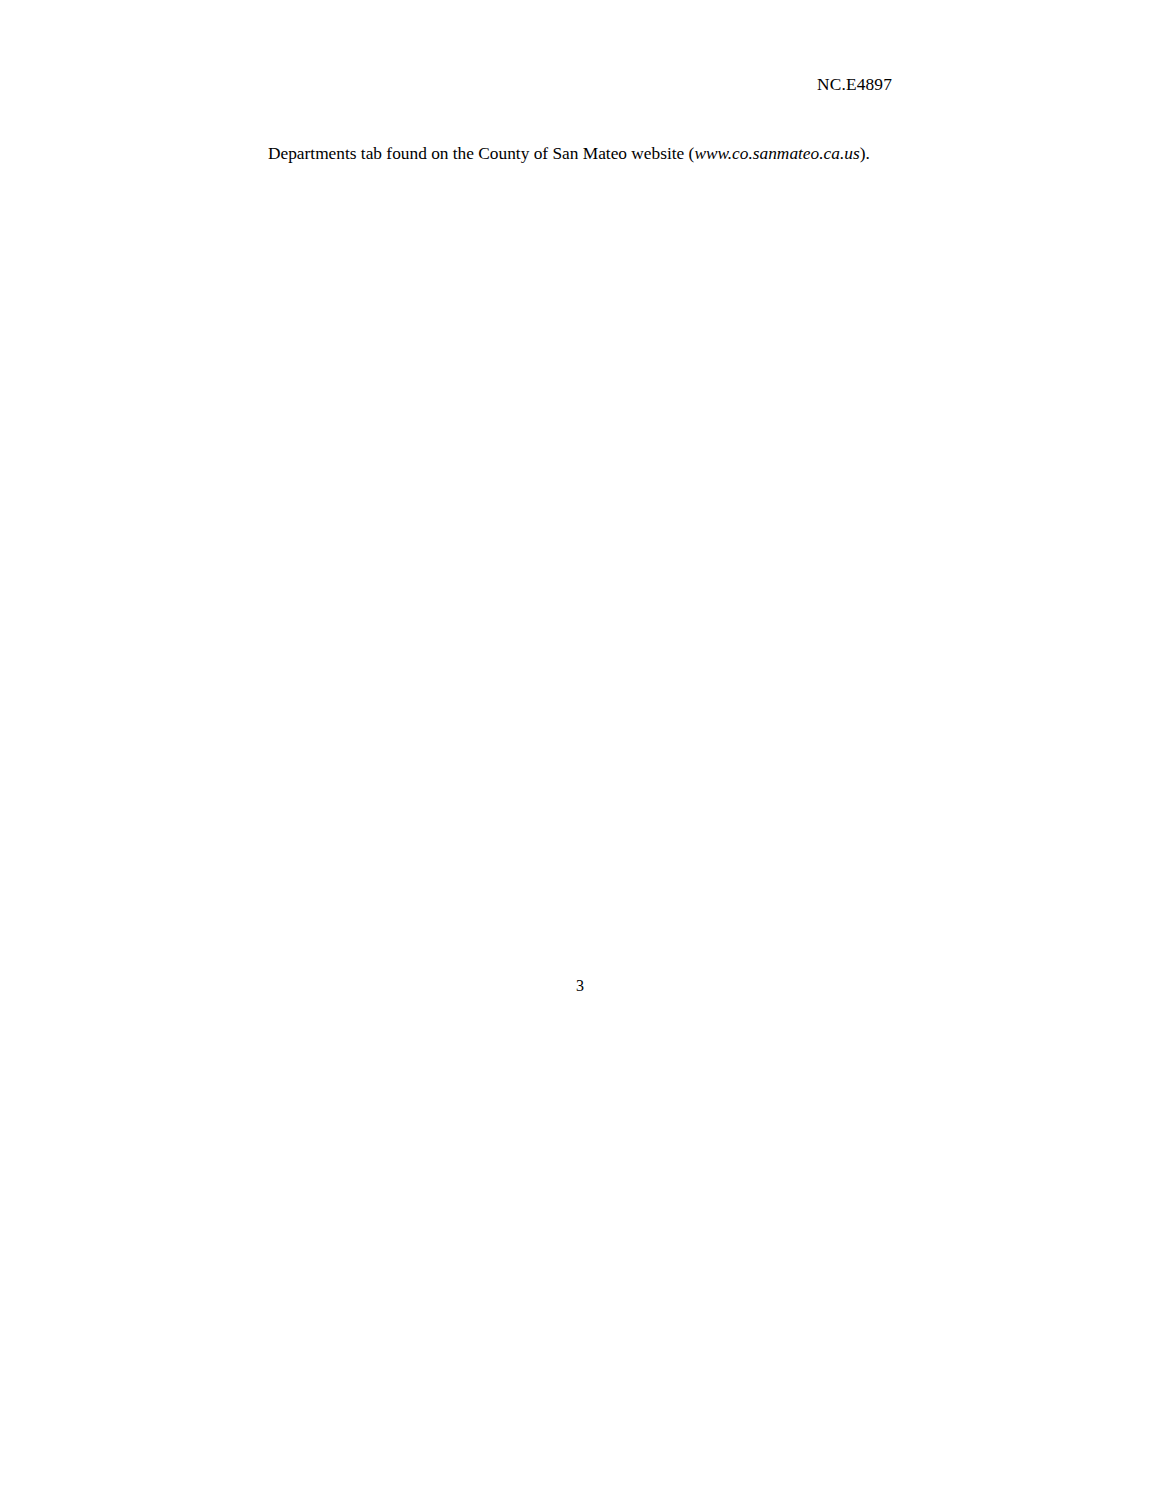NC.E4897
Departments tab found on the County of San Mateo website (www.co.sanmateo.ca.us).
3